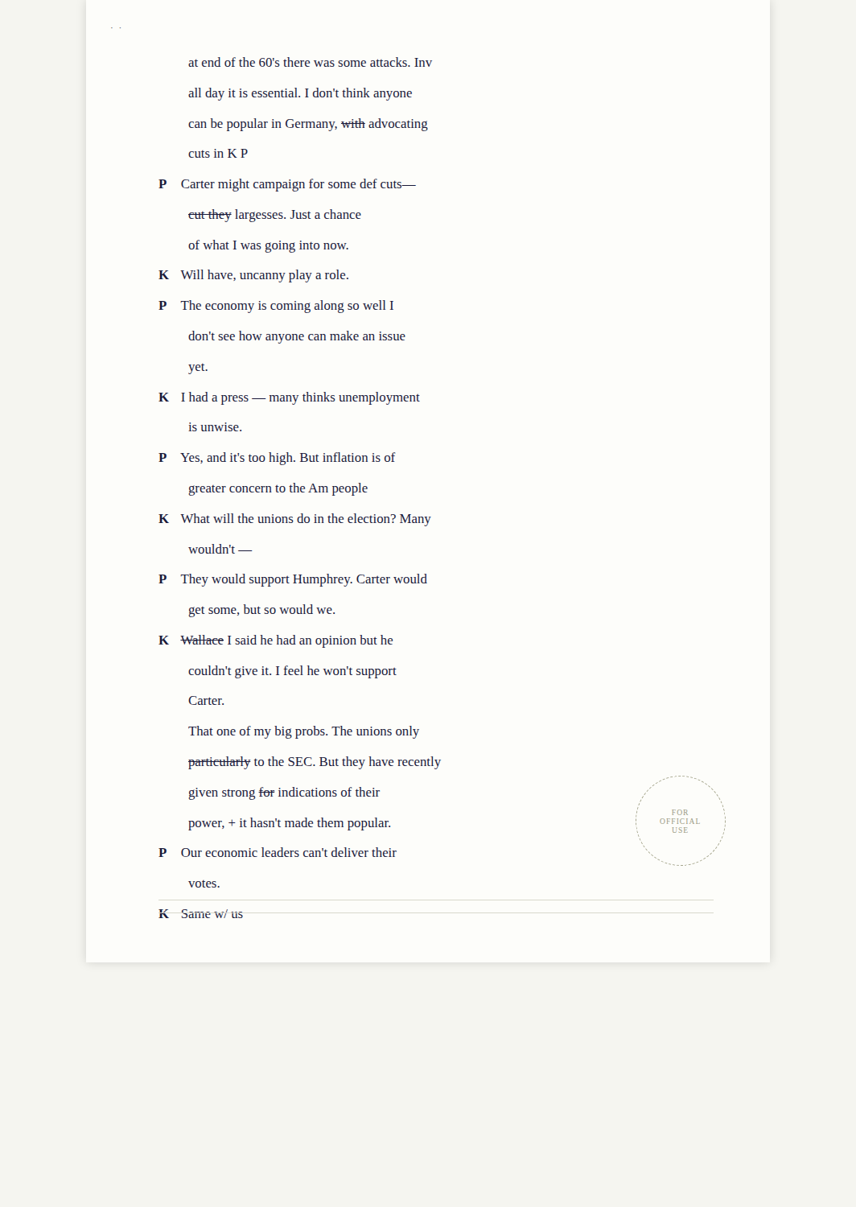· ·
at end of the 60's there was some attacks. Inv
all day it is essential. I don't think anyone
can be popular in Germany, with advocating
cuts in K P
P Carter might campaign for some def cuts—
cut they largesses. Just a chance
of what I was going into now.
K Will have, uncanny play a role.
P The economy is coming along so well I
don't see how anyone can make an issue
yet.
K I had a press — many thinks unemployment
is unwise.
P Yes, and it's too high. But inflation is of
greater concern to the Am people
K What will the unions do in the election? Many
wouldn't —
P They would support Humphrey. Carter would
get some, but so would we.
K Wallace I said he had an opinion but he
couldn't give it. I feel he won't support
Carter.
That one of my big probs. The unions only
particularly to the SEC. But they have recently
given strong for indications of their
power, + it hasn't made them popular.
P Our economic leaders can't deliver their
votes.
K Same w/ us
FOR
OFFICIAL
USE